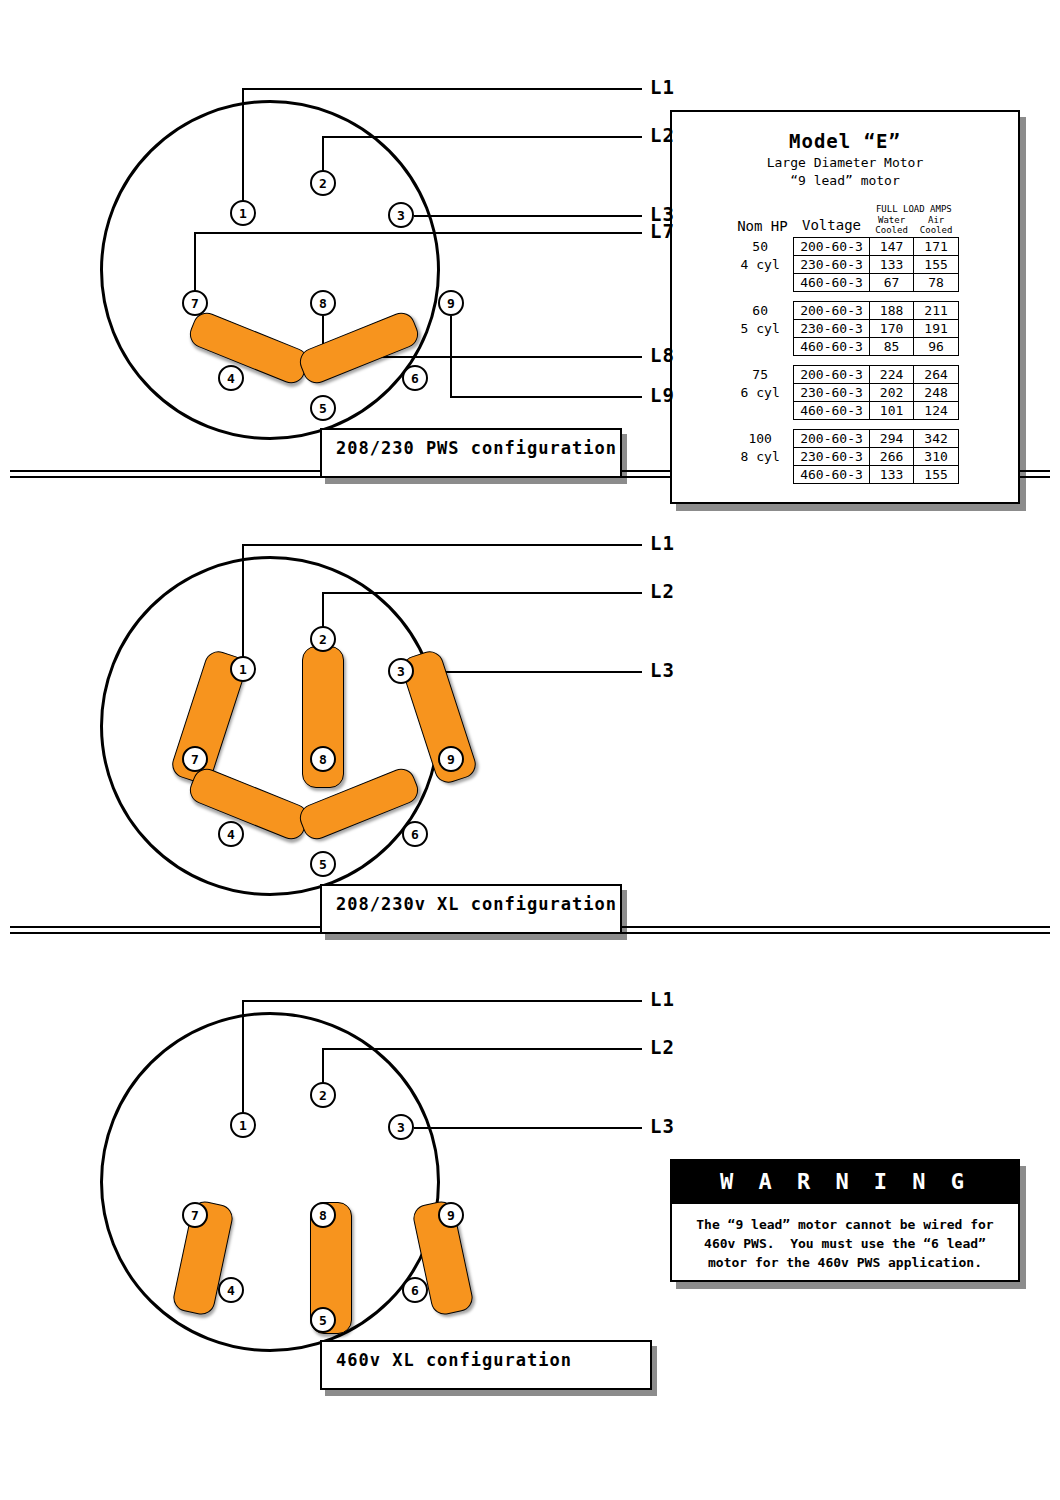DATA PANEL (top right)
Model “E”
Large Diameter Motor
“9 lead” motor
| | | FULL LOAD AMPS |
| --- | --- | --- |
| Nom HP | Voltage | Water Cooled | Air Cooled |
| 50 | 200-60-3 | 147 | 171 |
| 4 cyl | 230-60-3 | 133 | 155 |
| | 460-60-3 | 67 | 78 |
| 60 | 200-60-3 | 188 | 211 |
| 5 cyl | 230-60-3 | 170 | 191 |
| | 460-60-3 | 85 | 96 |
| 75 | 200-60-3 | 224 | 264 |
| 6 cyl | 230-60-3 | 202 | 248 |
| | 460-60-3 | 101 | 124 |
| 100 | 200-60-3 | 294 | 342 |
| 8 cyl | 230-60-3 | 266 | 310 |
| | 460-60-3 | 133 | 155 |
WARNING PANEL (bottom right)
W A R N I N G
The “9 lead” motor cannot be wired for 460v PWS. You must use the “6 lead” motor for the 460v PWS application.
DIAGRAM 1 : 208/230 PWS configuration
1
2
3
7
8
9
4
5
6
L1
L2
L3
L7
L8
L9
208/230 PWS configuration
DIAGRAM 2 : 208/230v XL configuration
1
2
3
7
8
9
4
5
6
L1
L2
L3
208/230v XL configuration
DIAGRAM 3 : 460v XL configuration
1
2
3
7
8
9
4
5
6
L1
L2
L3
460v XL configuration